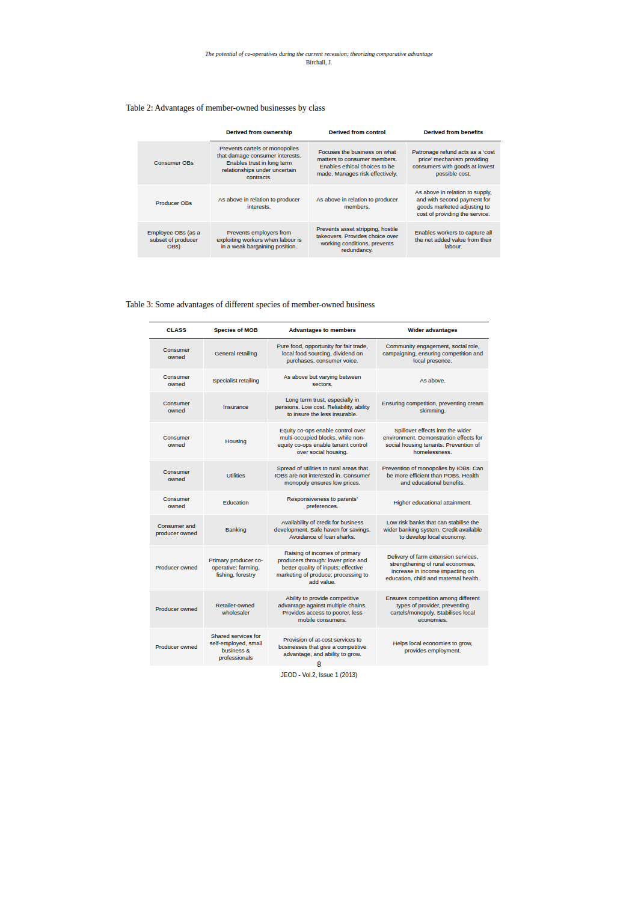The potential of co-operatives during the current recession; theorizing comparative advantage
Birchall, J.
Table 2: Advantages of member-owned businesses by class
| | Derived from ownership | Derived from control | Derived from benefits |
| --- | --- | --- | --- |
| Consumer OBs | Prevents cartels or monopolies that damage consumer interests. Enables trust in long term relationships under uncertain contracts. | Focuses the business on what matters to consumer members. Enables ethical choices to be made. Manages risk effectively. | Patronage refund acts as a ‘cost price’ mechanism providing consumers with goods at lowest possible cost. |
| Producer OBs | As above in relation to producer interests. | As above in relation to producer members. | As above in relation to supply, and with second payment for goods marketed adjusting to cost of providing the service. |
| Employee OBs (as a subset of producer OBs) | Prevents employers from exploiting workers when labour is in a weak bargaining position. | Prevents asset stripping, hostile takeovers. Provides choice over working conditions, prevents redundancy. | Enables workers to capture all the net added value from their labour. |
Table 3: Some advantages of different species of member-owned business
| CLASS | Species of MOB | Advantages to members | Wider advantages |
| --- | --- | --- | --- |
| Consumer owned | General retailing | Pure food, opportunity for fair trade, local food sourcing, dividend on purchases, consumer voice. | Community engagement, social role, campaigning, ensuring competition and local presence. |
| Consumer owned | Specialist retailing | As above but varying between sectors. | As above. |
| Consumer owned | Insurance | Long term trust, especially in pensions. Low cost. Reliability, ability to insure the less insurable. | Ensuring competition, preventing cream skimming. |
| Consumer owned | Housing | Equity co-ops enable control over multi-occupied blocks, while non-equity co-ops enable tenant control over social housing. | Spillover effects into the wider environment. Demonstration effects for social housing tenants. Prevention of homelessness. |
| Consumer owned | Utilities | Spread of utilities to rural areas that IOBs are not interested in. Consumer monopoly ensures low prices. | Prevention of monopolies by IOBs. Can be more efficient than POBs. Health and educational benefits. |
| Consumer owned | Education | Responsiveness to parents’ preferences. | Higher educational attainment. |
| Consumer and producer owned | Banking | Availability of credit for business development. Safe haven for savings. Avoidance of loan sharks. | Low risk banks that can stabilise the wider banking system. Credit available to develop local economy. |
| Producer owned | Primary producer co-operative: farming, fishing, forestry | Raising of incomes of primary producers through: lower price and better quality of inputs; effective marketing of produce; processing to add value. | Delivery of farm extension services, strengthening of rural economies, increase in income impacting on education, child and maternal health. |
| Producer owned | Retailer-owned wholesaler | Ability to provide competitive advantage against multiple chains. Provides access to poorer, less mobile consumers. | Ensures competition among different types of provider, preventing cartels/monopoly. Stabilises local economies. |
| Producer owned | Shared services for self-employed, small business & professionals | Provision of at-cost services to businesses that give a competitive advantage, and ability to grow. | Helps local economies to grow, provides employment. |
8
JEOD - Vol.2, Issue 1 (2013)